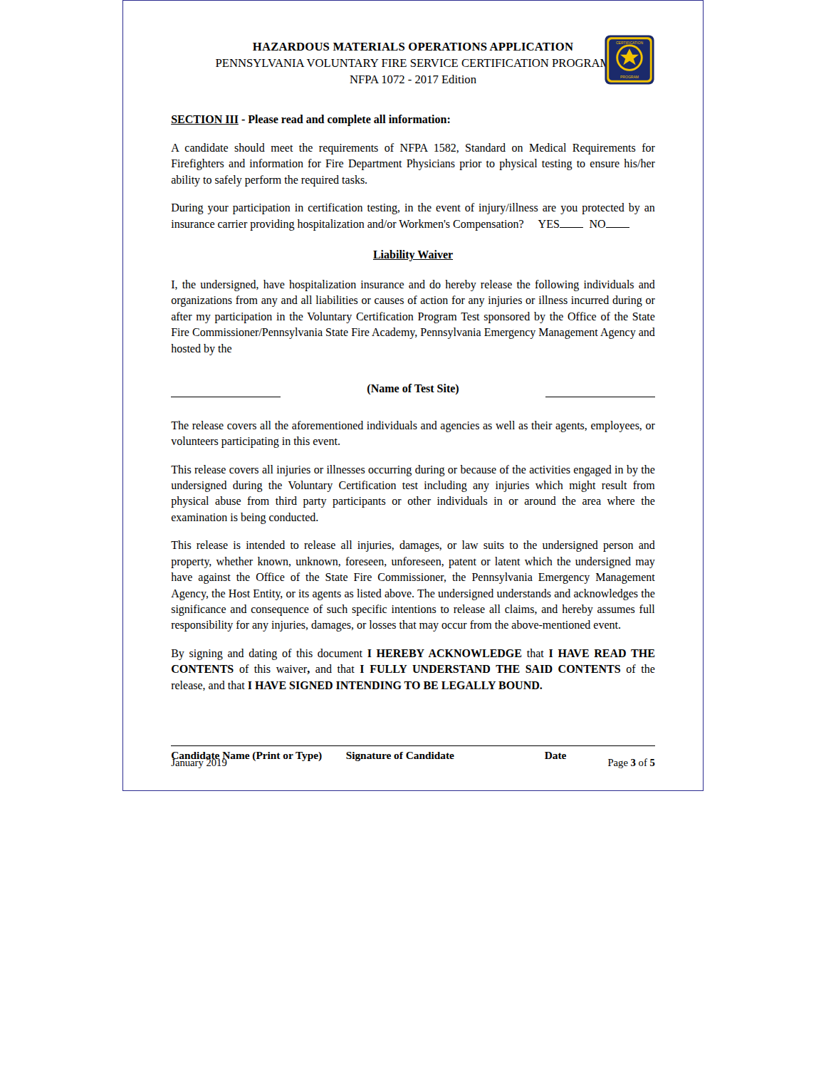CERTIFICATION PROGRAM
HAZARDOUS MATERIALS OPERATIONS APPLICATION
PENNSYLVANIA VOLUNTARY FIRE SERVICE CERTIFICATION PROGRAM
NFPA 1072 - 2017 Edition
SECTION III - Please read and complete all information:
A candidate should meet the requirements of NFPA 1582, Standard on Medical Requirements for Firefighters and information for Fire Department Physicians prior to physical testing to ensure his/her ability to safely perform the required tasks.
During your participation in certification testing, in the event of injury/illness are you protected by an insurance carrier providing hospitalization and/or Workmen's Compensation? YES NO
Liability Waiver
I, the undersigned, have hospitalization insurance and do hereby release the following individuals and organizations from any and all liabilities or causes of action for any injuries or illness incurred during or after my participation in the Voluntary Certification Program Test sponsored by the Office of the State Fire Commissioner/Pennsylvania State Fire Academy, Pennsylvania Emergency Management Agency and hosted by the
(Name of Test Site)
The release covers all the aforementioned individuals and agencies as well as their agents, employees, or volunteers participating in this event.
This release covers all injuries or illnesses occurring during or because of the activities engaged in by the undersigned during the Voluntary Certification test including any injuries which might result from physical abuse from third party participants or other individuals in or around the area where the examination is being conducted.
This release is intended to release all injuries, damages, or law suits to the undersigned person and property, whether known, unknown, foreseen, unforeseen, patent or latent which the undersigned may have against the Office of the State Fire Commissioner, the Pennsylvania Emergency Management Agency, the Host Entity, or its agents as listed above. The undersigned understands and acknowledges the significance and consequence of such specific intentions to release all claims, and hereby assumes full responsibility for any injuries, damages, or losses that may occur from the above-mentioned event.
By signing and dating of this document I HEREBY ACKNOWLEDGE that I HAVE READ THE CONTENTS of this waiver, and that I FULLY UNDERSTAND THE SAID CONTENTS of the release, and that I HAVE SIGNED INTENDING TO BE LEGALLY BOUND.
Candidate Name (Print or Type) Signature of Candidate Date
January 2019 Page 3 of 5